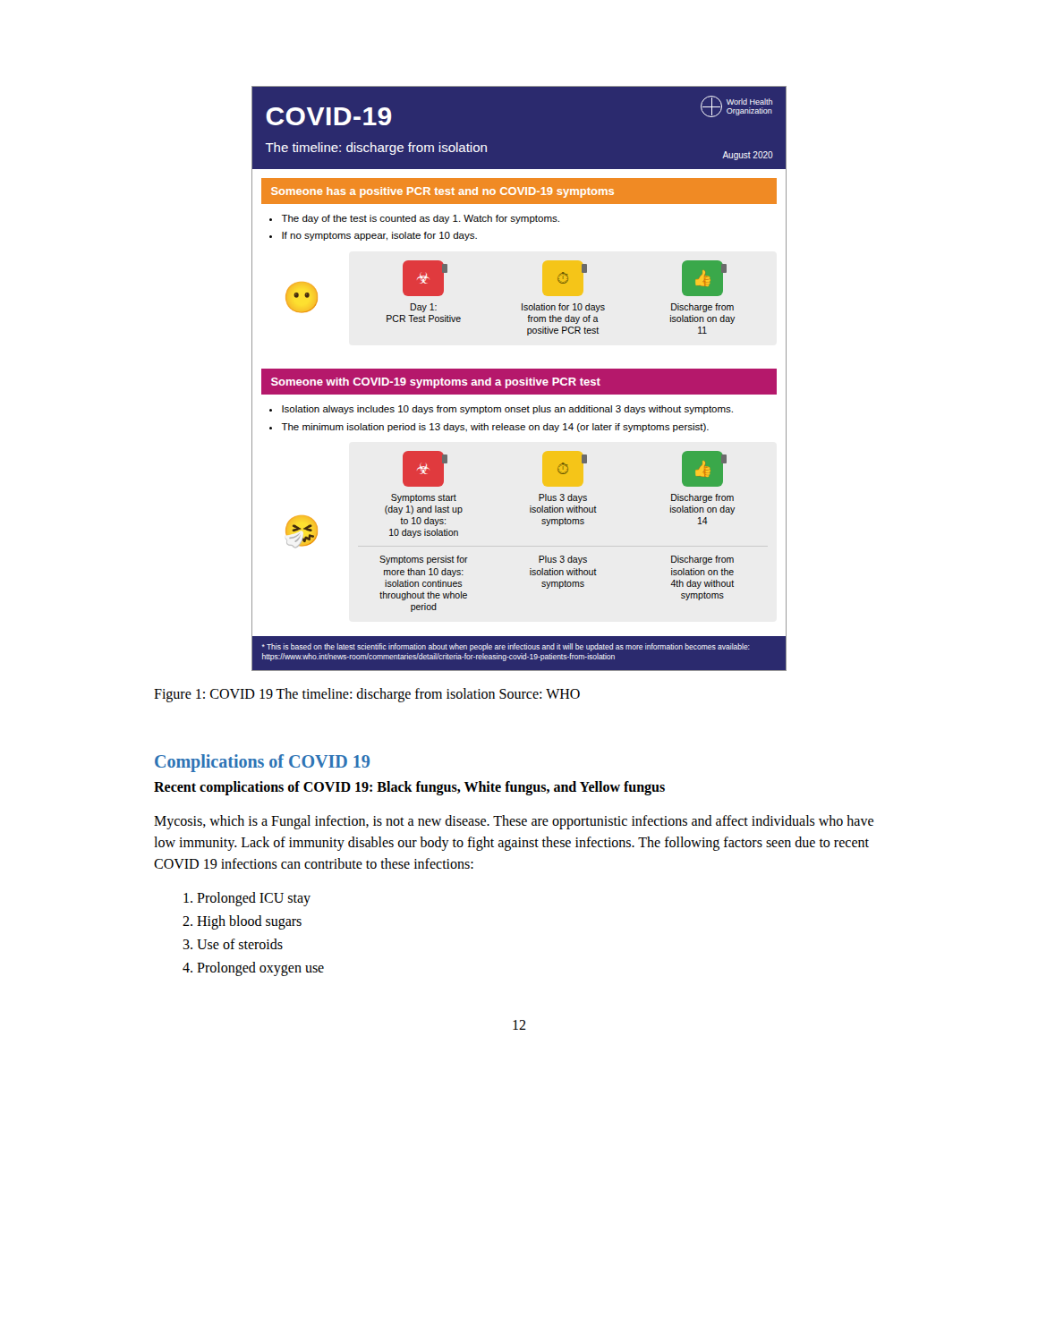COVID-19
The timeline: discharge from isolation
World Health
Organization
August 2020
Someone has a positive PCR test and no COVID-19 symptoms
The day of the test is counted as day 1. Watch for symptoms.
If no symptoms appear, isolate for 10 days.
😶
☣
Day 1:
PCR Test Positive
⏱
Isolation for 10 days
from the day of a
positive PCR test
👍
Discharge from
isolation on day
11
Someone with COVID-19 symptoms and a positive PCR test
Isolation always includes 10 days from symptom onset plus an additional 3 days without symptoms.
The minimum isolation period is 13 days, with release on day 14 (or later if symptoms persist).
🤧
☣
Symptoms start
(day 1) and last up
to 10 days:
10 days isolation
⏱
Plus 3 days
isolation without
symptoms
👍
Discharge from
isolation on day
14
Symptoms persist for
more than 10 days:
isolation continues
throughout the whole
period
Plus 3 days
isolation without
symptoms
Discharge from
isolation on the
4th day without
symptoms
* This is based on the latest scientific information about when people are infectious and it will be updated as more information becomes available:
https://www.who.int/news-room/commentaries/detail/criteria-for-releasing-covid-19-patients-from-isolation
Figure 1: COVID 19 The timeline: discharge from isolation Source: WHO
Complications of COVID 19
Recent complications of COVID 19: Black fungus, White fungus, and Yellow fungus
Mycosis, which is a Fungal infection, is not a new disease. These are opportunistic infections and affect individuals who have low immunity. Lack of immunity disables our body to fight against these infections. The following factors seen due to recent COVID 19 infections can contribute to these infections:
Prolonged ICU stay
High blood sugars
Use of steroids
Prolonged oxygen use
12